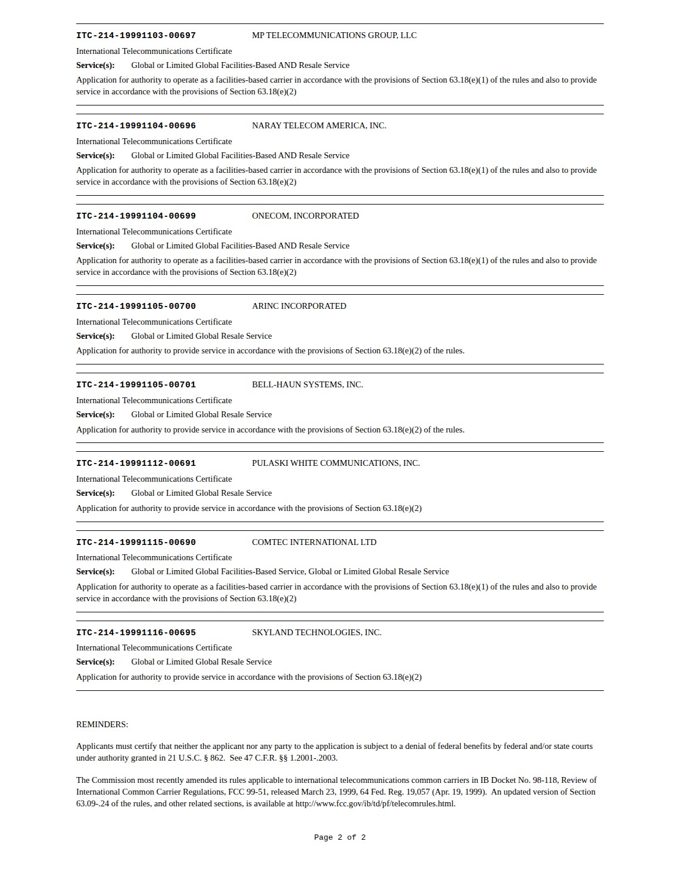ITC-214-19991103-00697 MP TELECOMMUNICATIONS GROUP, LLC
International Telecommunications Certificate
Service(s): Global or Limited Global Facilities-Based AND Resale Service
Application for authority to operate as a facilities-based carrier in accordance with the provisions of Section 63.18(e)(1) of the rules and also to provide service in accordance with the provisions of Section 63.18(e)(2)
ITC-214-19991104-00696 NARAY TELECOM AMERICA, INC.
International Telecommunications Certificate
Service(s): Global or Limited Global Facilities-Based AND Resale Service
Application for authority to operate as a facilities-based carrier in accordance with the provisions of Section 63.18(e)(1) of the rules and also to provide service in accordance with the provisions of Section 63.18(e)(2)
ITC-214-19991104-00699 ONECOM, INCORPORATED
International Telecommunications Certificate
Service(s): Global or Limited Global Facilities-Based AND Resale Service
Application for authority to operate as a facilities-based carrier in accordance with the provisions of Section 63.18(e)(1) of the rules and also to provide service in accordance with the provisions of Section 63.18(e)(2)
ITC-214-19991105-00700 ARINC INCORPORATED
International Telecommunications Certificate
Service(s): Global or Limited Global Resale Service
Application for authority to provide service in accordance with the provisions of Section 63.18(e)(2) of the rules.
ITC-214-19991105-00701 BELL-HAUN SYSTEMS, INC.
International Telecommunications Certificate
Service(s): Global or Limited Global Resale Service
Application for authority to provide service in accordance with the provisions of Section 63.18(e)(2) of the rules.
ITC-214-19991112-00691 PULASKI WHITE COMMUNICATIONS, INC.
International Telecommunications Certificate
Service(s): Global or Limited Global Resale Service
Application for authority to provide service in accordance with the provisions of Section 63.18(e)(2)
ITC-214-19991115-00690 COMTEC INTERNATIONAL LTD
International Telecommunications Certificate
Service(s): Global or Limited Global Facilities-Based Service, Global or Limited Global Resale Service
Application for authority to operate as a facilities-based carrier in accordance with the provisions of Section 63.18(e)(1) of the rules and also to provide service in accordance with the provisions of Section 63.18(e)(2)
ITC-214-19991116-00695 SKYLAND TECHNOLOGIES, INC.
International Telecommunications Certificate
Service(s): Global or Limited Global Resale Service
Application for authority to provide service in accordance with the provisions of Section 63.18(e)(2)
REMINDERS:
Applicants must certify that neither the applicant nor any party to the application is subject to a denial of federal benefits by federal and/or state courts under authority granted in 21 U.S.C. § 862. See 47 C.F.R. §§ 1.2001-.2003.
The Commission most recently amended its rules applicable to international telecommunications common carriers in IB Docket No. 98-118, Review of International Common Carrier Regulations, FCC 99-51, released March 23, 1999, 64 Fed. Reg. 19,057 (Apr. 19, 1999). An updated version of Section 63.09-.24 of the rules, and other related sections, is available at http://www.fcc.gov/ib/td/pf/telecomrules.html.
Page 2 of 2